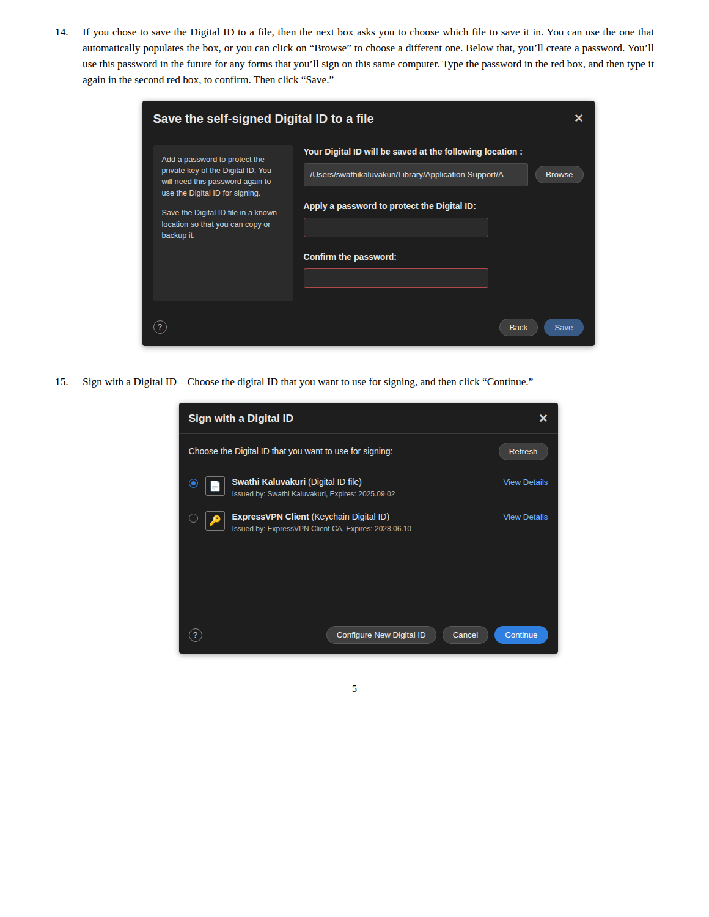14. If you chose to save the Digital ID to a file, then the next box asks you to choose which file to save it in. You can use the one that automatically populates the box, or you can click on “Browse” to choose a different one. Below that, you’ll create a password. You’ll use this password in the future for any forms that you’ll sign on this same computer. Type the password in the red box, and then type it again in the second red box, to confirm. Then click “Save.”
Save the self-signed Digital ID to a file ✕
Add a password to protect the private key of the Digital ID. You will need this password again to use the Digital ID for signing.
Save the Digital ID file in a known location so that you can copy or backup it.
Your Digital ID will be saved at the following location :
/Users/swathikaluvakuri/Library/Application Support/A
Browse
Apply a password to protect the Digital ID:
Confirm the password:
? Back Save
15. Sign with a Digital ID – Choose the digital ID that you want to use for signing, and then click “Continue.”
Sign with a Digital ID ✕
Choose the Digital ID that you want to use for signing: Refresh
📄 Swathi Kaluvakuri (Digital ID file)
Issued by: Swathi Kaluvakuri, Expires: 2025.09.02 View Details
🔑 ExpressVPN Client (Keychain Digital ID)
Issued by: ExpressVPN Client CA, Expires: 2028.06.10 View Details
? Configure New Digital ID Cancel Continue
5